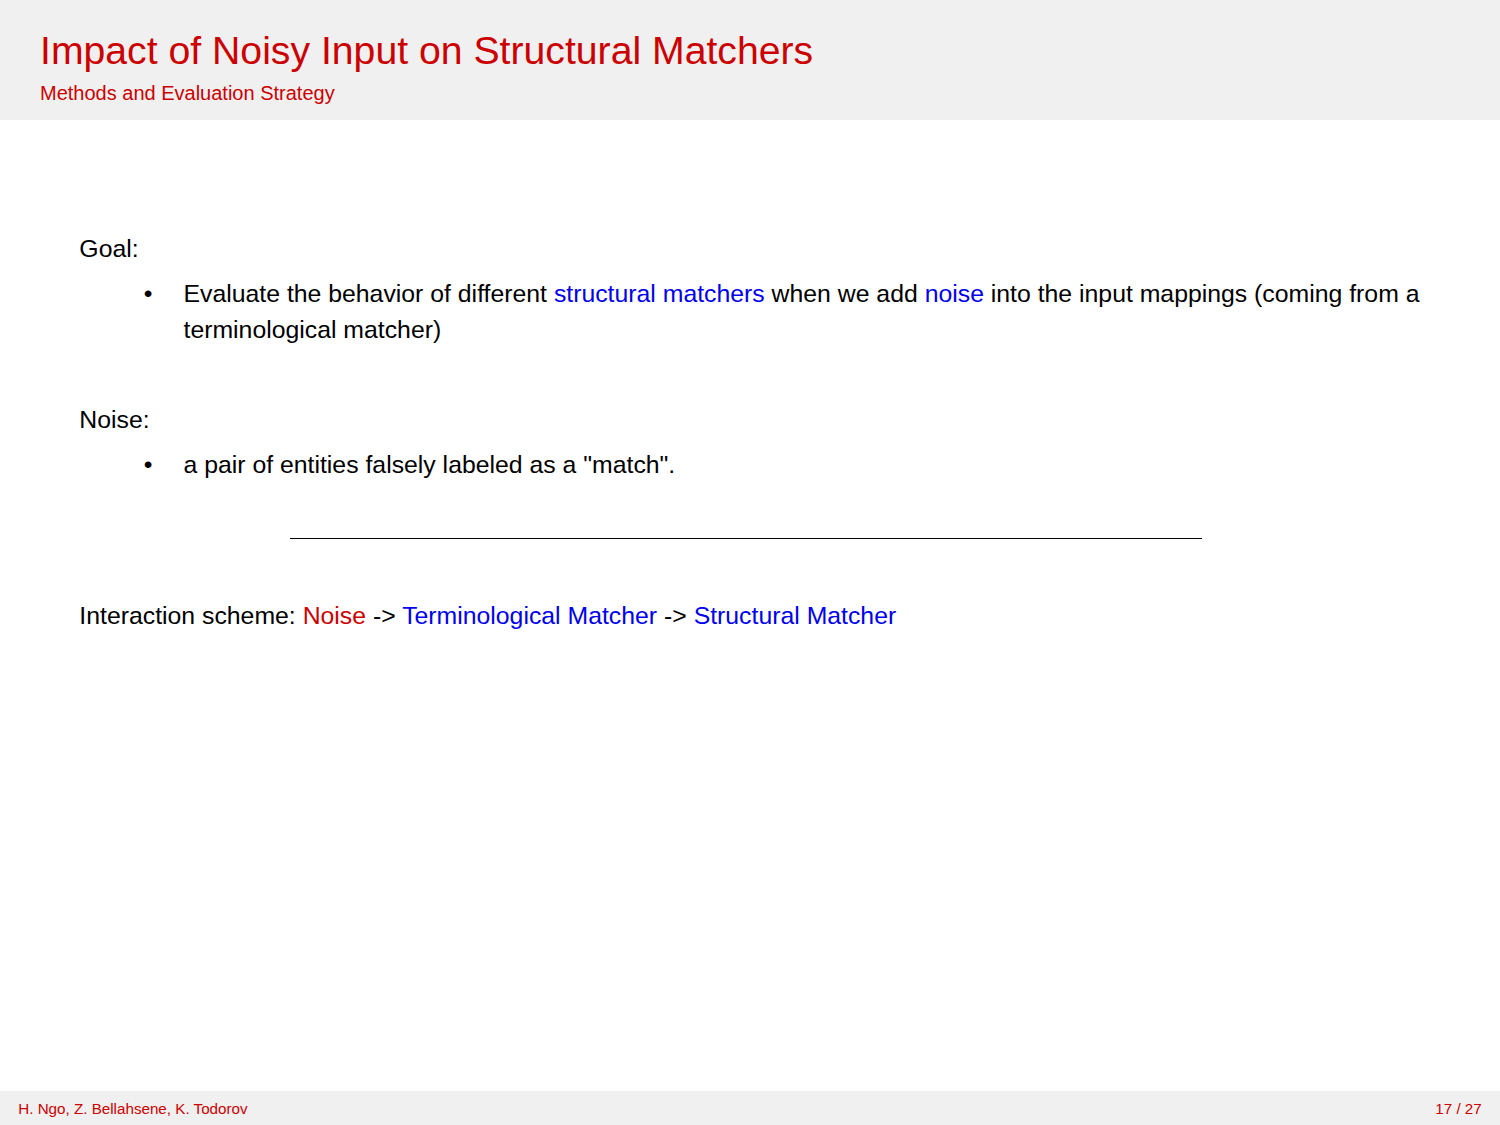Impact of Noisy Input on Structural Matchers
Methods and Evaluation Strategy
Goal:
Evaluate the behavior of different structural matchers when we add noise into the input mappings (coming from a terminological matcher)
Noise:
a pair of entities falsely labeled as a "match".
Interaction scheme: Noise -> Terminological Matcher -> Structural Matcher
H. Ngo, Z. Bellahsene, K. Todorov 17 / 27